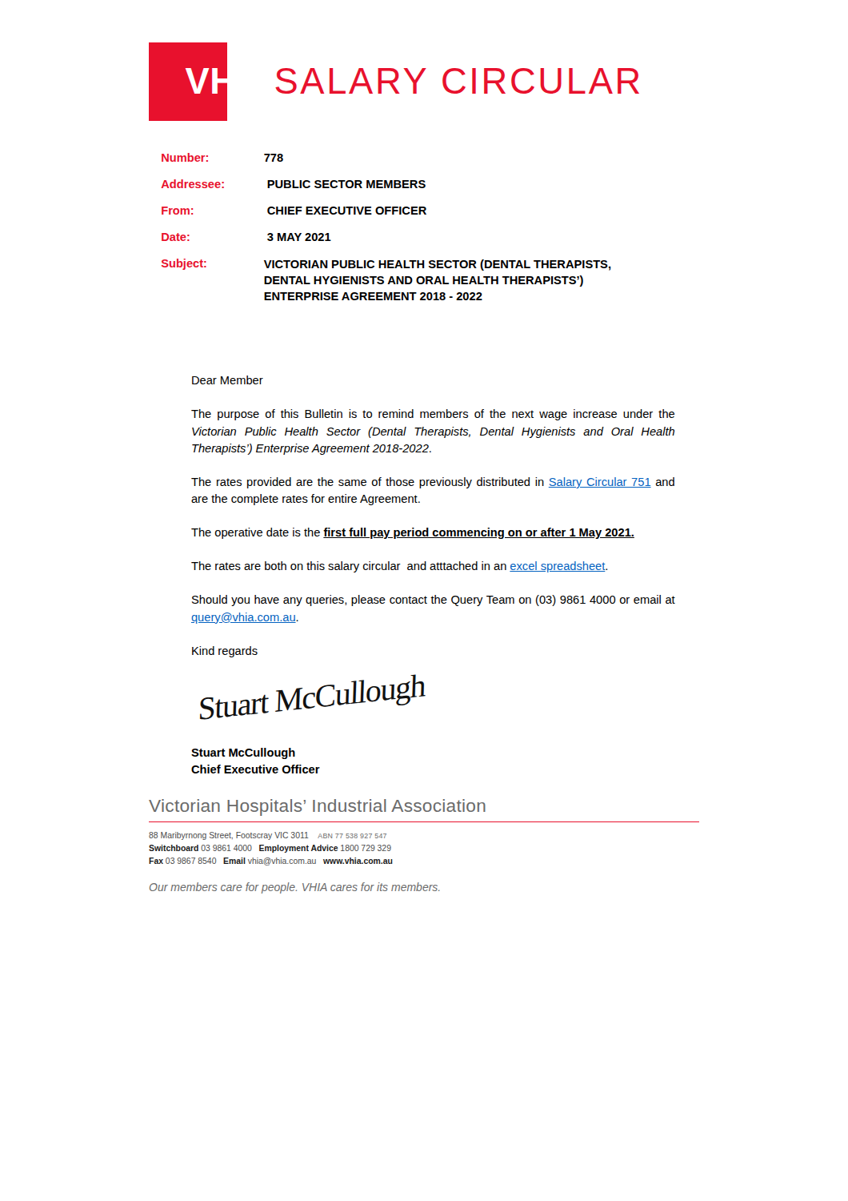VHIA SALARY CIRCULAR
| Number: | 778 |
| Addressee: | PUBLIC SECTOR MEMBERS |
| From: | CHIEF EXECUTIVE OFFICER |
| Date: | 3 MAY 2021 |
| Subject: | VICTORIAN PUBLIC HEALTH SECTOR (DENTAL THERAPISTS, DENTAL HYGIENISTS AND ORAL HEALTH THERAPISTS’) ENTERPRISE AGREEMENT 2018 - 2022 |
Dear Member
The purpose of this Bulletin is to remind members of the next wage increase under the Victorian Public Health Sector (Dental Therapists, Dental Hygienists and Oral Health Therapists’) Enterprise Agreement 2018-2022.
The rates provided are the same of those previously distributed in Salary Circular 751 and are the complete rates for entire Agreement.
The operative date is the first full pay period commencing on or after 1 May 2021.
The rates are both on this salary circular and atttached in an excel spreadsheet.
Should you have any queries, please contact the Query Team on (03) 9861 4000 or email at query@vhia.com.au.
Kind regards
Stuart McCullough
Stuart McCullough
Chief Executive Officer
Victorian Hospitals’ Industrial Association
88 Maribyrnong Street, Footscray VIC 3011 ABN 77 538 927 547
Switchboard 03 9861 4000 Employment Advice 1800 729 329
Fax 03 9867 8540 Email vhia@vhia.com.au www.vhia.com.au
Our members care for people. VHIA cares for its members.